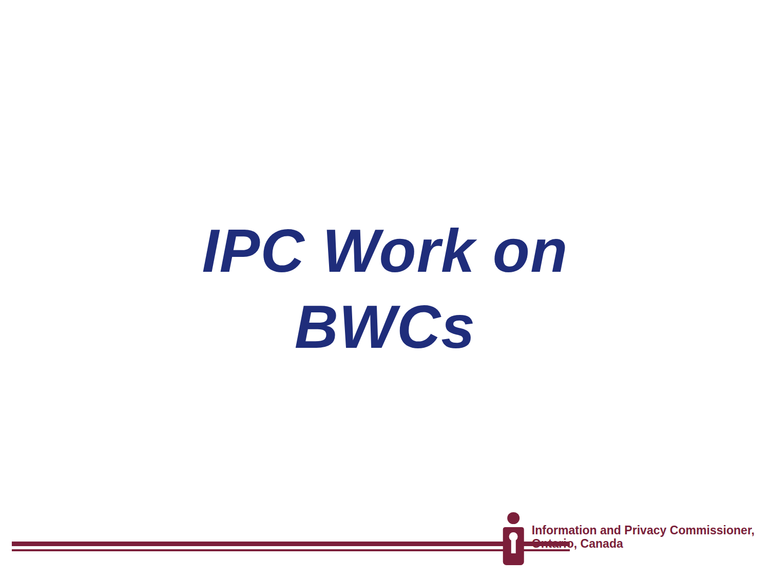IPC Work on BWCs
Information and Privacy Commissioner,
Ontario, Canada